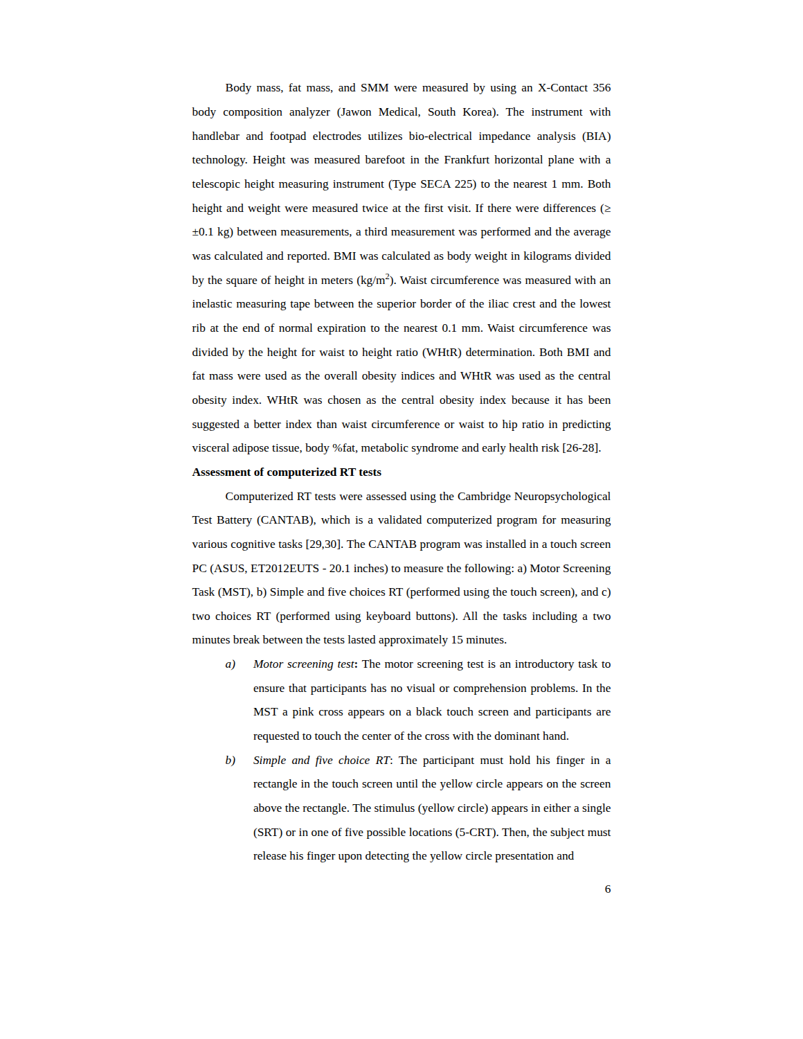Body mass, fat mass, and SMM were measured by using an X-Contact 356 body composition analyzer (Jawon Medical, South Korea). The instrument with handlebar and footpad electrodes utilizes bio-electrical impedance analysis (BIA) technology. Height was measured barefoot in the Frankfurt horizontal plane with a telescopic height measuring instrument (Type SECA 225) to the nearest 1 mm. Both height and weight were measured twice at the first visit. If there were differences (≥ ±0.1 kg) between measurements, a third measurement was performed and the average was calculated and reported. BMI was calculated as body weight in kilograms divided by the square of height in meters (kg/m2). Waist circumference was measured with an inelastic measuring tape between the superior border of the iliac crest and the lowest rib at the end of normal expiration to the nearest 0.1 mm. Waist circumference was divided by the height for waist to height ratio (WHtR) determination. Both BMI and fat mass were used as the overall obesity indices and WHtR was used as the central obesity index. WHtR was chosen as the central obesity index because it has been suggested a better index than waist circumference or waist to hip ratio in predicting visceral adipose tissue, body %fat, metabolic syndrome and early health risk [26-28].
Assessment of computerized RT tests
Computerized RT tests were assessed using the Cambridge Neuropsychological Test Battery (CANTAB), which is a validated computerized program for measuring various cognitive tasks [29,30]. The CANTAB program was installed in a touch screen PC (ASUS, ET2012EUTS - 20.1 inches) to measure the following: a) Motor Screening Task (MST), b) Simple and five choices RT (performed using the touch screen), and c) two choices RT (performed using keyboard buttons). All the tasks including a two minutes break between the tests lasted approximately 15 minutes.
a) Motor screening test: The motor screening test is an introductory task to ensure that participants has no visual or comprehension problems. In the MST a pink cross appears on a black touch screen and participants are requested to touch the center of the cross with the dominant hand.
b) Simple and five choice RT: The participant must hold his finger in a rectangle in the touch screen until the yellow circle appears on the screen above the rectangle. The stimulus (yellow circle) appears in either a single (SRT) or in one of five possible locations (5-CRT). Then, the subject must release his finger upon detecting the yellow circle presentation and
6